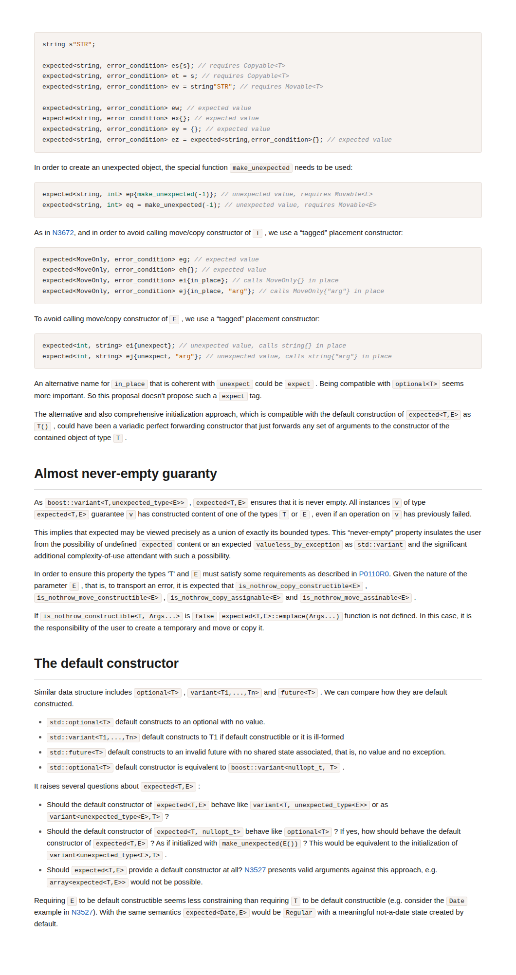string s"STR";

expected<string, error_condition> es{s}; // requires Copyable<T>
expected<string, error_condition> et = s; // requires Copyable<T>
expected<string, error_condition> ev = string"STR"; // requires Movable<T>

expected<string, error_condition> ew; // expected value
expected<string, error_condition> ex{}; // expected value
expected<string, error_condition> ey = {}; // expected value
expected<string, error_condition> ez = expected<string,error_condition>{}; // expected value
In order to create an unexpected object, the special function make_unexpected needs to be used:
expected<string, int> ep{make_unexpected(-1)}; // unexpected value, requires Movable<E>
expected<string, int> eq = make_unexpected(-1); // unexpected value, requires Movable<E>
As in N3672, and in order to avoid calling move/copy constructor of T , we use a “tagged” placement constructor:
expected<MoveOnly, error_condition> eg; // expected value
expected<MoveOnly, error_condition> eh{}; // expected value
expected<MoveOnly, error_condition> ei{in_place}; // calls MoveOnly{} in place
expected<MoveOnly, error_condition> ej{in_place, "arg"}; // calls MoveOnly{"arg"} in place
To avoid calling move/copy constructor of E , we use a “tagged” placement constructor:
expected<int, string> ei{unexpect}; // unexpected value, calls string{} in place
expected<int, string> ej{unexpect, "arg"}; // unexpected value, calls string{"arg"} in place
An alternative name for in_place that is coherent with unexpect could be expect . Being compatible with optional<T> seems more important. So this proposal doesn't propose such a expect tag.
The alternative and also comprehensive initialization approach, which is compatible with the default construction of expected<T,E> as T() , could have been a variadic perfect forwarding constructor that just forwards any set of arguments to the constructor of the contained object of type T .
Almost never-empty guaranty
As boost::variant<T,unexpected_type<E>> , expected<T,E> ensures that it is never empty. All instances v of type expected<T,E> guarantee v has constructed content of one of the types T or E , even if an operation on v has previously failed.
This implies that expected may be viewed precisely as a union of exactly its bounded types. This “never-empty” property insulates the user from the possibility of undefined expected content or an expected valueless_by_exception as std::variant and the significant additional complexity-of-use attendant with such a possibility.
In order to ensure this property the types 'T' and E must satisfy some requirements as described in P0110R0. Given the nature of the parameter E , that is, to transport an error, it is expected that is_nothrow_copy_constructible<E> , is_nothrow_move_constructible<E> , is_nothrow_copy_assignable<E> and is_nothrow_move_assinable<E> .
If is_nothrow_constructible<T, Args...> is false expected<T,E>::emplace(Args...) function is not defined. In this case, it is the responsibility of the user to create a temporary and move or copy it.
The default constructor
Similar data structure includes optional<T> , variant<T1,...,Tn> and future<T> . We can compare how they are default constructed.
std::optional<T> default constructs to an optional with no value.
std::variant<T1,...,Tn> default constructs to T1 if default constructible or it is ill-formed
std::future<T> default constructs to an invalid future with no shared state associated, that is, no value and no exception.
std::optional<T> default constructor is equivalent to boost::variant<nullopt_t, T> .
It raises several questions about expected<T,E> :
Should the default constructor of expected<T,E> behave like variant<T, unexpected_type<E>> or as variant<unexpected_type<E>,T> ?
Should the default constructor of expected<T, nullopt_t> behave like optional<T> ? If yes, how should behave the default constructor of expected<T,E> ? As if initialized with make_unexpected(E()) ? This would be equivalent to the initialization of variant<unexpected_type<E>,T> .
Should expected<T,E> provide a default constructor at all? N3527 presents valid arguments against this approach, e.g. array<expected<T,E>> would not be possible.
Requiring E to be default constructible seems less constraining than requiring T to be default constructible (e.g. consider the Date example in N3527). With the same semantics expected<Date,E> would be Regular with a meaningful not-a-date state created by default.